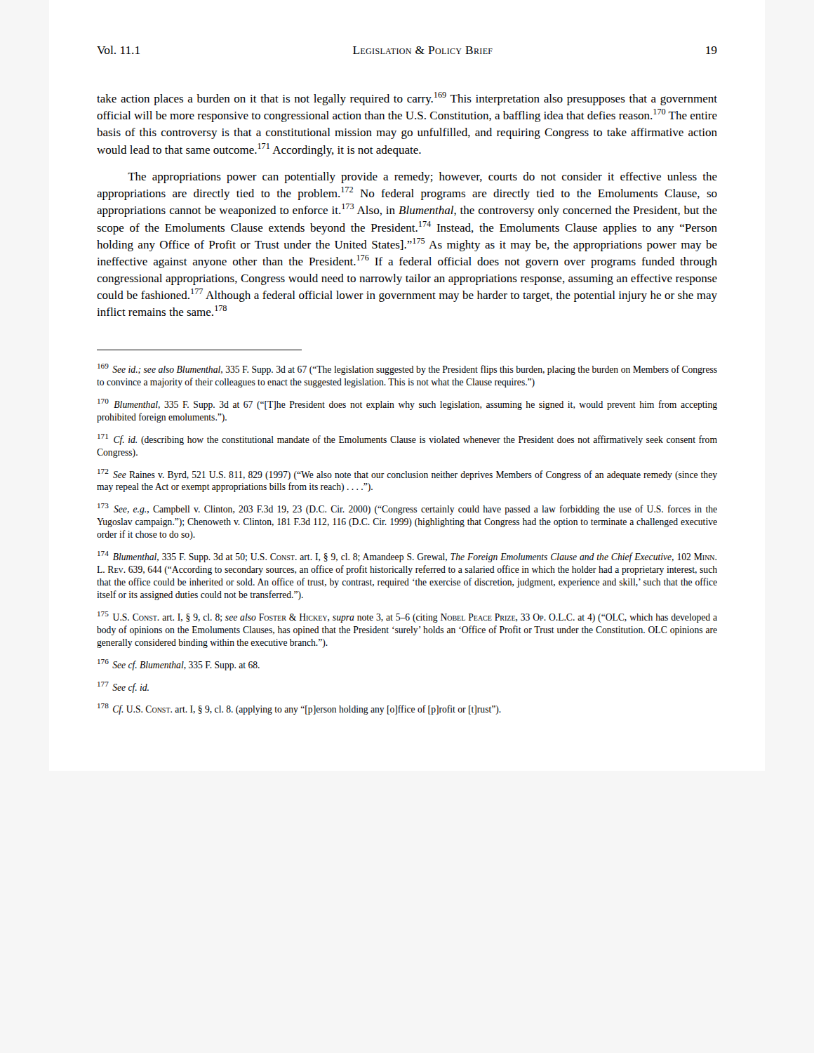Vol. 11.1 Legislation & Policy Brief 19
take action places a burden on it that is not legally required to carry.169 This interpretation also presupposes that a government official will be more responsive to congressional action than the U.S. Constitution, a baffling idea that defies reason.170 The entire basis of this controversy is that a constitutional mission may go unfulfilled, and requiring Congress to take affirmative action would lead to that same outcome.171 Accordingly, it is not adequate.
The appropriations power can potentially provide a remedy; however, courts do not consider it effective unless the appropriations are directly tied to the problem.172 No federal programs are directly tied to the Emoluments Clause, so appropriations cannot be weaponized to enforce it.173 Also, in Blumenthal, the controversy only concerned the President, but the scope of the Emoluments Clause extends beyond the President.174 Instead, the Emoluments Clause applies to any “Person holding any Office of Profit or Trust under the United States].”175 As mighty as it may be, the appropriations power may be ineffective against anyone other than the President.176 If a federal official does not govern over programs funded through congressional appropriations, Congress would need to narrowly tailor an appropriations response, assuming an effective response could be fashioned.177 Although a federal official lower in government may be harder to target, the potential injury he or she may inflict remains the same.178
169 See id.; see also Blumenthal, 335 F. Supp. 3d at 67 (“The legislation suggested by the President flips this burden, placing the burden on Members of Congress to convince a majority of their colleagues to enact the suggested legislation. This is not what the Clause requires.”)
170 Blumenthal, 335 F. Supp. 3d at 67 (“[T]he President does not explain why such legislation, assuming he signed it, would prevent him from accepting prohibited foreign emoluments.”).
171 Cf. id. (describing how the constitutional mandate of the Emoluments Clause is violated whenever the President does not affirmatively seek consent from Congress).
172 See Raines v. Byrd, 521 U.S. 811, 829 (1997) (“We also note that our conclusion neither deprives Members of Congress of an adequate remedy (since they may repeal the Act or exempt appropriations bills from its reach) . . . .”).
173 See, e.g., Campbell v. Clinton, 203 F.3d 19, 23 (D.C. Cir. 2000) (“Congress certainly could have passed a law forbidding the use of U.S. forces in the Yugoslav campaign.”); Chenoweth v. Clinton, 181 F.3d 112, 116 (D.C. Cir. 1999) (highlighting that Congress had the option to terminate a challenged executive order if it chose to do so).
174 Blumenthal, 335 F. Supp. 3d at 50; U.S. Const. art. I, § 9, cl. 8; Amandeep S. Grewal, The Foreign Emoluments Clause and the Chief Executive, 102 Minn. L. Rev. 639, 644 (“According to secondary sources, an office of profit historically referred to a salaried office in which the holder had a proprietary interest, such that the office could be inherited or sold. An office of trust, by contrast, required ‘the exercise of discretion, judgment, experience and skill,’ such that the office itself or its assigned duties could not be transferred.”).
175 U.S. Const. art. I, § 9, cl. 8; see also Foster & Hickey, supra note 3, at 5–6 (citing Nobel Peace Prize, 33 Op. O.L.C. at 4) (“OLC, which has developed a body of opinions on the Emoluments Clauses, has opined that the President ‘surely’ holds an ‘Office of Profit or Trust under the Constitution. OLC opinions are generally considered binding within the executive branch.”).
176 See cf. Blumenthal, 335 F. Supp. at 68.
177 See cf. id.
178 Cf. U.S. Const. art. I, § 9, cl. 8. (applying to any “[p]erson holding any [o]ffice of [p]rofit or [t]rust”).